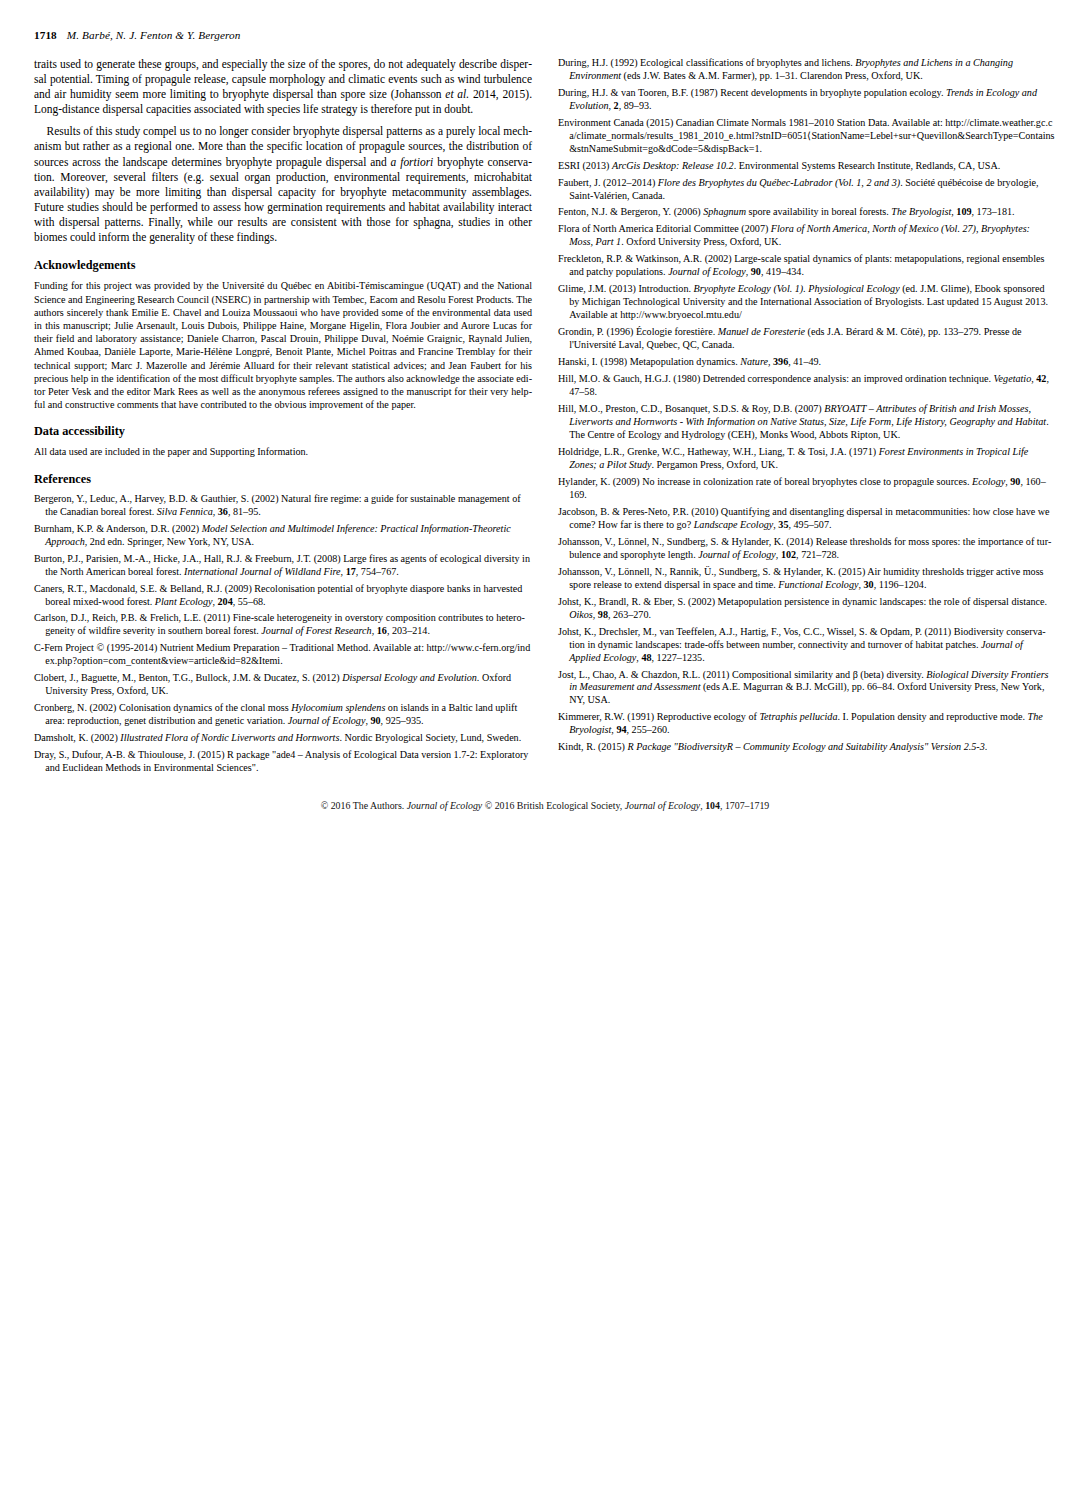1718 M. Barbé, N. J. Fenton & Y. Bergeron
traits used to generate these groups, and especially the size of the spores, do not adequately describe dispersal potential. Timing of propagule release, capsule morphology and climatic events such as wind turbulence and air humidity seem more limiting to bryophyte dispersal than spore size (Johansson et al. 2014, 2015). Long-distance dispersal capacities associated with species life strategy is therefore put in doubt.
Results of this study compel us to no longer consider bryophyte dispersal patterns as a purely local mechanism but rather as a regional one. More than the specific location of propagule sources, the distribution of sources across the landscape determines bryophyte propagule dispersal and a fortiori bryophyte conservation. Moreover, several filters (e.g. sexual organ production, environmental requirements, microhabitat availability) may be more limiting than dispersal capacity for bryophyte metacommunity assemblages. Future studies should be performed to assess how germination requirements and habitat availability interact with dispersal patterns. Finally, while our results are consistent with those for sphagna, studies in other biomes could inform the generality of these findings.
Acknowledgements
Funding for this project was provided by the Université du Québec en Abitibi-Témiscamingue (UQAT) and the National Science and Engineering Research Council (NSERC) in partnership with Tembec, Eacom and Resolu Forest Products. The authors sincerely thank Emilie E. Chavel and Louiza Moussaoui who have provided some of the environmental data used in this manuscript; Julie Arsenault, Louis Dubois, Philippe Haine, Morgane Higelin, Flora Joubier and Aurore Lucas for their field and laboratory assistance; Daniele Charron, Pascal Drouin, Philippe Duval, Noémie Graignic, Raynald Julien, Ahmed Koubaa, Danièle Laporte, Marie-Hélène Longpré, Benoit Plante, Michel Poitras and Francine Tremblay for their technical support; Marc J. Mazerolle and Jérémie Alluard for their relevant statistical advices; and Jean Faubert for his precious help in the identification of the most difficult bryophyte samples. The authors also acknowledge the associate editor Peter Vesk and the editor Mark Rees as well as the anonymous referees assigned to the manuscript for their very helpful and constructive comments that have contributed to the obvious improvement of the paper.
Data accessibility
All data used are included in the paper and Supporting Information.
References
Bergeron, Y., Leduc, A., Harvey, B.D. & Gauthier, S. (2002) Natural fire regime: a guide for sustainable management of the Canadian boreal forest. Silva Fennica, 36, 81–95.
Burnham, K.P. & Anderson, D.R. (2002) Model Selection and Multimodel Inference: Practical Information-Theoretic Approach, 2nd edn. Springer, New York, NY, USA.
Burton, P.J., Parisien, M.-A., Hicke, J.A., Hall, R.J. & Freeburn, J.T. (2008) Large fires as agents of ecological diversity in the North American boreal forest. International Journal of Wildland Fire, 17, 754–767.
Caners, R.T., Macdonald, S.E. & Belland, R.J. (2009) Recolonisation potential of bryophyte diaspore banks in harvested boreal mixed-wood forest. Plant Ecology, 204, 55–68.
Carlson, D.J., Reich, P.B. & Frelich, L.E. (2011) Fine-scale heterogeneity in overstory composition contributes to heterogeneity of wildfire severity in southern boreal forest. Journal of Forest Research, 16, 203–214.
C-Fern Project © (1995-2014) Nutrient Medium Preparation – Traditional Method. Available at: http://www.c-fern.org/index.php?option=com_content&view=article&id=82&Itemi.
Clobert, J., Baguette, M., Benton, T.G., Bullock, J.M. & Ducatez, S. (2012) Dispersal Ecology and Evolution. Oxford University Press, Oxford, UK.
Cronberg, N. (2002) Colonisation dynamics of the clonal moss Hylocomium splendens on islands in a Baltic land uplift area: reproduction, genet distribution and genetic variation. Journal of Ecology, 90, 925–935.
Damsholt, K. (2002) Illustrated Flora of Nordic Liverworts and Hornworts. Nordic Bryological Society, Lund, Sweden.
Dray, S., Dufour, A-B. & Thioulouse, J. (2015) R package "ade4 – Analysis of Ecological Data version 1.7-2: Exploratory and Euclidean Methods in Environmental Sciences".
During, H.J. (1992) Ecological classifications of bryophytes and lichens. Bryophytes and Lichens in a Changing Environment (eds J.W. Bates & A.M. Farmer), pp. 1–31. Clarendon Press, Oxford, UK.
During, H.J. & van Tooren, B.F. (1987) Recent developments in bryophyte population ecology. Trends in Ecology and Evolution, 2, 89–93.
Environment Canada (2015) Canadian Climate Normals 1981–2010 Station Data. Available at: http://climate.weather.gc.ca/climate_normals/results_1981_2010_e.html?stnID=6051⟨StationName=Lebel+sur+Quevillon&SearchType=Contains&stnNameSubmit=go&dCode=5&dispBack=1.
ESRI (2013) ArcGis Desktop: Release 10.2. Environmental Systems Research Institute, Redlands, CA, USA.
Faubert, J. (2012–2014) Flore des Bryophytes du Québec-Labrador (Vol. 1, 2 and 3). Société québécoise de bryologie, Saint-Valérien, Canada.
Fenton, N.J. & Bergeron, Y. (2006) Sphagnum spore availability in boreal forests. The Bryologist, 109, 173–181.
Flora of North America Editorial Committee (2007) Flora of North America, North of Mexico (Vol. 27), Bryophytes: Moss, Part 1. Oxford University Press, Oxford, UK.
Freckleton, R.P. & Watkinson, A.R. (2002) Large-scale spatial dynamics of plants: metapopulations, regional ensembles and patchy populations. Journal of Ecology, 90, 419–434.
Glime, J.M. (2013) Introduction. Bryophyte Ecology (Vol. 1). Physiological Ecology (ed. J.M. Glime), Ebook sponsored by Michigan Technological University and the International Association of Bryologists. Last updated 15 August 2013. Available at http://www.bryoecol.mtu.edu/
Grondin, P. (1996) Écologie forestière. Manuel de Foresterie (eds J.A. Bérard & M. Côté), pp. 133–279. Presse de l'Université Laval, Quebec, QC, Canada.
Hanski, I. (1998) Metapopulation dynamics. Nature, 396, 41–49.
Hill, M.O. & Gauch, H.G.J. (1980) Detrended correspondence analysis: an improved ordination technique. Vegetatio, 42, 47–58.
Hill, M.O., Preston, C.D., Bosanquet, S.D.S. & Roy, D.B. (2007) BRYOATT – Attributes of British and Irish Mosses, Liverworts and Hornworts - With Information on Native Status, Size, Life Form, Life History, Geography and Habitat. The Centre of Ecology and Hydrology (CEH), Monks Wood, Abbots Ripton, UK.
Holdridge, L.R., Grenke, W.C., Hatheway, W.H., Liang, T. & Tosi, J.A. (1971) Forest Environments in Tropical Life Zones; a Pilot Study. Pergamon Press, Oxford, UK.
Hylander, K. (2009) No increase in colonization rate of boreal bryophytes close to propagule sources. Ecology, 90, 160–169.
Jacobson, B. & Peres-Neto, P.R. (2010) Quantifying and disentangling dispersal in metacommunities: how close have we come? How far is there to go? Landscape Ecology, 35, 495–507.
Johansson, V., Lönnel, N., Sundberg, S. & Hylander, K. (2014) Release thresholds for moss spores: the importance of turbulence and sporophyte length. Journal of Ecology, 102, 721–728.
Johansson, V., Lönnell, N., Rannik, Ü., Sundberg, S. & Hylander, K. (2015) Air humidity thresholds trigger active moss spore release to extend dispersal in space and time. Functional Ecology, 30, 1196–1204.
Johst, K., Brandl, R. & Eber, S. (2002) Metapopulation persistence in dynamic landscapes: the role of dispersal distance. Oikos, 98, 263–270.
Johst, K., Drechsler, M., van Teeffelen, A.J., Hartig, F., Vos, C.C., Wissel, S. & Opdam, P. (2011) Biodiversity conservation in dynamic landscapes: trade-offs between number, connectivity and turnover of habitat patches. Journal of Applied Ecology, 48, 1227–1235.
Jost, L., Chao, A. & Chazdon, R.L. (2011) Compositional similarity and β (beta) diversity. Biological Diversity Frontiers in Measurement and Assessment (eds A.E. Magurran & B.J. McGill), pp. 66–84. Oxford University Press, New York, NY, USA.
Kimmerer, R.W. (1991) Reproductive ecology of Tetraphis pellucida. I. Population density and reproductive mode. The Bryologist, 94, 255–260.
Kindt, R. (2015) R Package "BiodiversityR – Community Ecology and Suitability Analysis" Version 2.5-3.
© 2016 The Authors. Journal of Ecology © 2016 British Ecological Society, Journal of Ecology, 104, 1707–1719